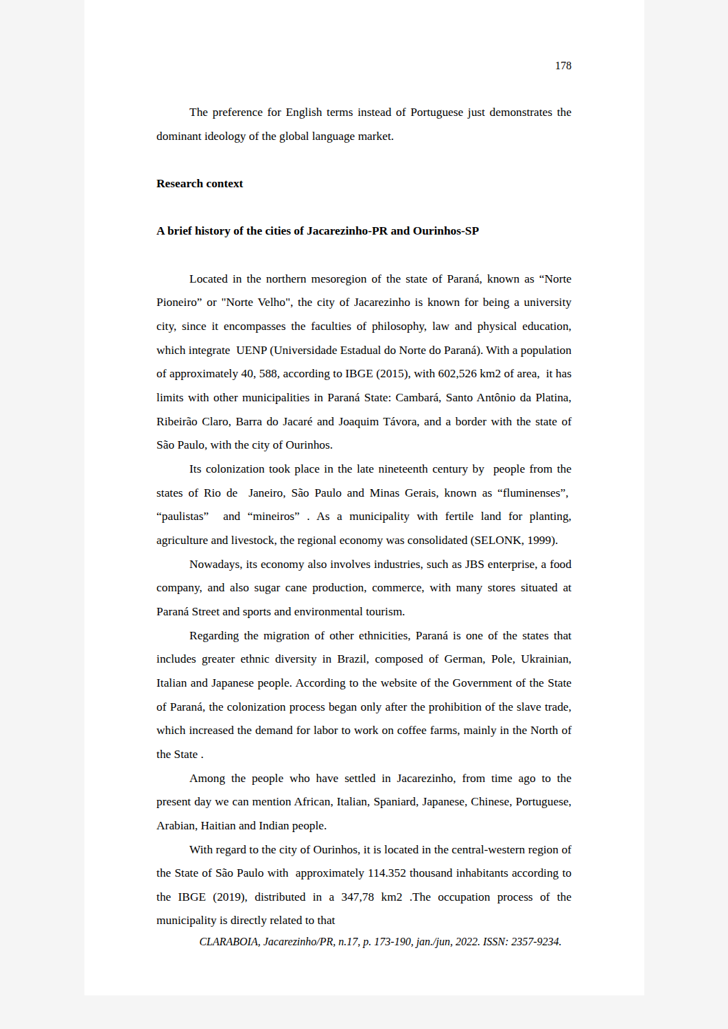178
The preference for English terms instead of Portuguese just demonstrates the dominant ideology of the global language market.
Research context
A brief history of the cities of Jacarezinho-PR and Ourinhos-SP
Located in the northern mesoregion of the state of Paraná, known as “Norte Pioneiro” or "Norte Velho", the city of Jacarezinho is known for being a university city, since it encompasses the faculties of philosophy, law and physical education, which integrate UENP (Universidade Estadual do Norte do Paraná). With a population of approximately 40, 588, according to IBGE (2015), with 602,526 km2 of area, it has limits with other municipalities in Paraná State: Cambará, Santo Antônio da Platina, Ribeirão Claro, Barra do Jacaré and Joaquim Távora, and a border with the state of São Paulo, with the city of Ourinhos.
Its colonization took place in the late nineteenth century by people from the states of Rio de Janeiro, São Paulo and Minas Gerais, known as “fluminenses”, “paulistas” and “mineiros” . As a municipality with fertile land for planting, agriculture and livestock, the regional economy was consolidated (SELONK, 1999).
Nowadays, its economy also involves industries, such as JBS enterprise, a food company, and also sugar cane production, commerce, with many stores situated at Paraná Street and sports and environmental tourism.
Regarding the migration of other ethnicities, Paraná is one of the states that includes greater ethnic diversity in Brazil, composed of German, Pole, Ukrainian, Italian and Japanese people. According to the website of the Government of the State of Paraná, the colonization process began only after the prohibition of the slave trade, which increased the demand for labor to work on coffee farms, mainly in the North of the State .
Among the people who have settled in Jacarezinho, from time ago to the present day we can mention African, Italian, Spaniard, Japanese, Chinese, Portuguese, Arabian, Haitian and Indian people.
With regard to the city of Ourinhos, it is located in the central-western region of the State of São Paulo with approximately 114.352 thousand inhabitants according to the IBGE (2019), distributed in a 347,78 km2 .The occupation process of the municipality is directly related to that
CLARABOIA, Jacarezinho/PR, n.17, p. 173-190, jan./jun, 2022. ISSN: 2357-9234.